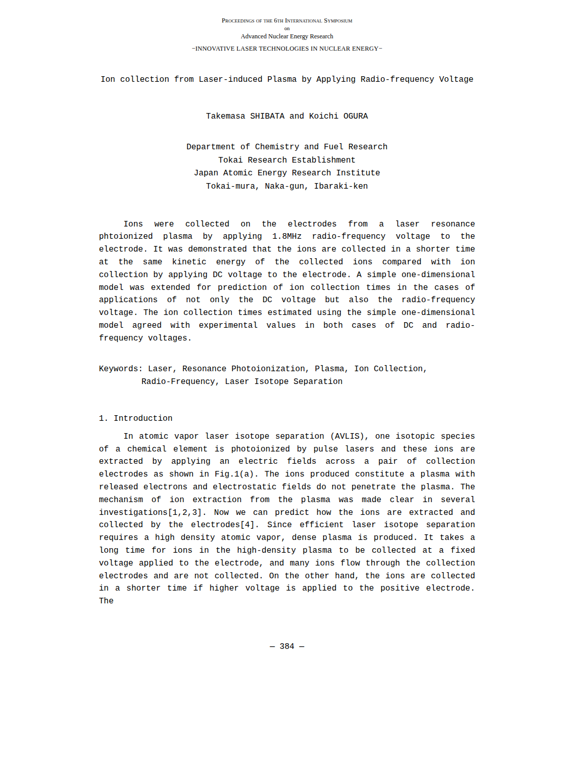Proceedings of the 6th International Symposium
on
Advanced Nuclear Energy Research
−INNOVATIVE LASER TECHNOLOGIES IN NUCLEAR ENERGY−
Ion collection from Laser-induced Plasma by Applying Radio-frequency Voltage
Takemasa SHIBATA and Koichi OGURA
Department of Chemistry and Fuel Research
Tokai Research Establishment
Japan Atomic Energy Research Institute
Tokai-mura, Naka-gun, Ibaraki-ken
Ions were collected on the electrodes from a laser resonance phtoionized plasma by applying 1.8MHz radio-frequency voltage to the electrode. It was demonstrated that the ions are collected in a shorter time at the same kinetic energy of the collected ions compared with ion collection by applying DC voltage to the electrode. A simple one-dimensional model was extended for prediction of ion collection times in the cases of applications of not only the DC voltage but also the radio-frequency voltage. The ion collection times estimated using the simple one-dimensional model agreed with experimental values in both cases of DC and radio-frequency voltages.
Keywords: Laser, Resonance Photoionization, Plasma, Ion Collection, Radio-Frequency, Laser Isotope Separation
1. Introduction
In atomic vapor laser isotope separation (AVLIS), one isotopic species of a chemical element is photoionized by pulse lasers and these ions are extracted by applying an electric fields across a pair of collection electrodes as shown in Fig.1(a). The ions produced constitute a plasma with released electrons and electrostatic fields do not penetrate the plasma. The mechanism of ion extraction from the plasma was made clear in several investigations[1,2,3]. Now we can predict how the ions are extracted and collected by the electrodes[4]. Since efficient laser isotope separation requires a high density atomic vapor, dense plasma is produced. It takes a long time for ions in the high-density plasma to be collected at a fixed voltage applied to the electrode, and many ions flow through the collection electrodes and are not collected. On the other hand, the ions are collected in a shorter time if higher voltage is applied to the positive electrode. The
— 384 —